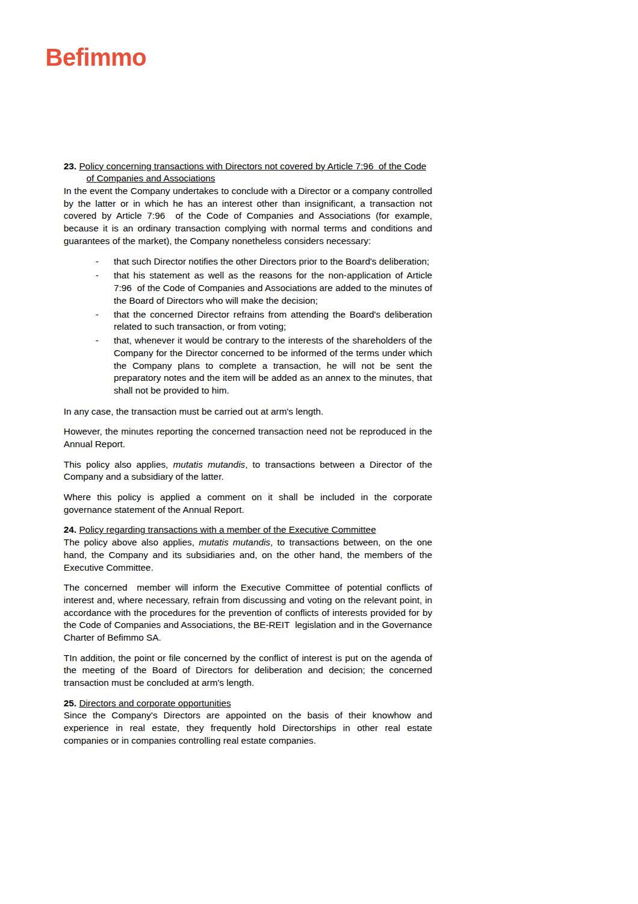Befimmo
23. Policy concerning transactions with Directors not covered by Article 7:96 of the Code of Companies and Associations
In the event the Company undertakes to conclude with a Director or a company controlled by the latter or in which he has an interest other than insignificant, a transaction not covered by Article 7:96 of the Code of Companies and Associations (for example, because it is an ordinary transaction complying with normal terms and conditions and guarantees of the market), the Company nonetheless considers necessary:
that such Director notifies the other Directors prior to the Board's deliberation;
that his statement as well as the reasons for the non-application of Article 7:96 of the Code of Companies and Associations are added to the minutes of the Board of Directors who will make the decision;
that the concerned Director refrains from attending the Board's deliberation related to such transaction, or from voting;
that, whenever it would be contrary to the interests of the shareholders of the Company for the Director concerned to be informed of the terms under which the Company plans to complete a transaction, he will not be sent the preparatory notes and the item will be added as an annex to the minutes, that shall not be provided to him.
In any case, the transaction must be carried out at arm's length.
However, the minutes reporting the concerned transaction need not be reproduced in the Annual Report.
This policy also applies, mutatis mutandis, to transactions between a Director of the Company and a subsidiary of the latter.
Where this policy is applied a comment on it shall be included in the corporate governance statement of the Annual Report.
24. Policy regarding transactions with a member of the Executive Committee
The policy above also applies, mutatis mutandis, to transactions between, on the one hand, the Company and its subsidiaries and, on the other hand, the members of the Executive Committee.
The concerned member will inform the Executive Committee of potential conflicts of interest and, where necessary, refrain from discussing and voting on the relevant point, in accordance with the procedures for the prevention of conflicts of interests provided for by the Code of Companies and Associations, the BE-REIT legislation and in the Governance Charter of Befimmo SA.
TIn addition, the point or file concerned by the conflict of interest is put on the agenda of the meeting of the Board of Directors for deliberation and decision; the concerned transaction must be concluded at arm's length.
25. Directors and corporate opportunities
Since the Company's Directors are appointed on the basis of their knowhow and experience in real estate, they frequently hold Directorships in other real estate companies or in companies controlling real estate companies.